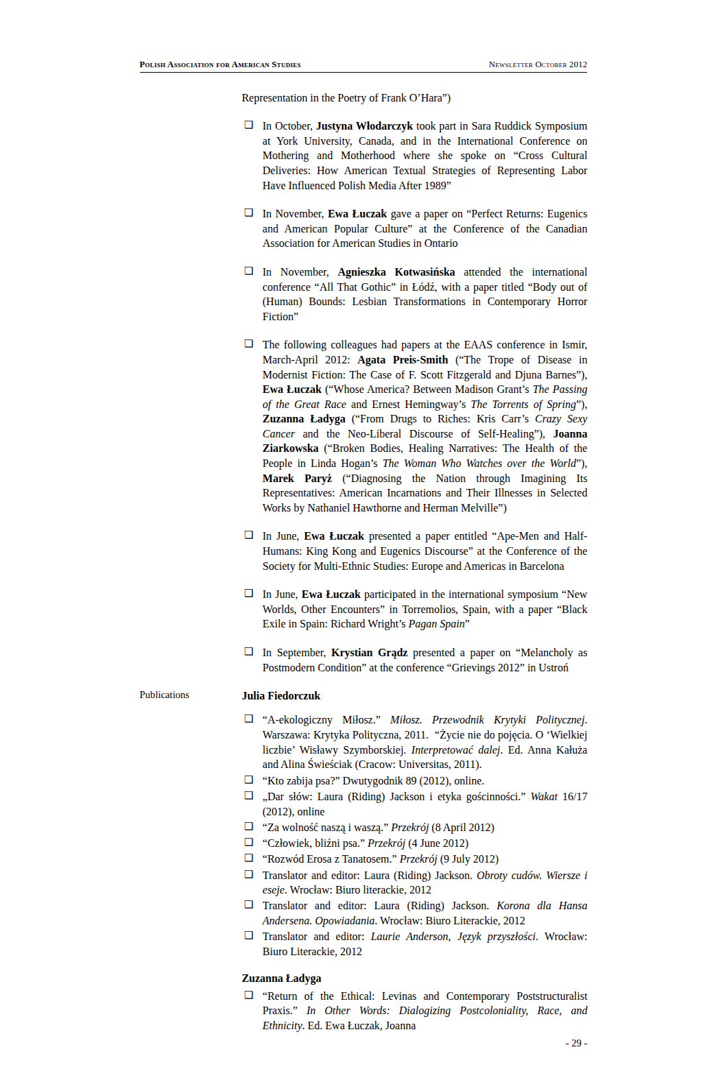Polish Association for American Studies Newsletter October 2012
Representation in the Poetry of Frank O’Hara”)
In October, Justyna Włodarczyk took part in Sara Ruddick Symposium at York University, Canada, and in the International Conference on Mothering and Motherhood where she spoke on “Cross Cultural Deliveries: How American Textual Strategies of Representing Labor Have Influenced Polish Media After 1989”
In November, Ewa Łuczak gave a paper on “Perfect Returns: Eugenics and American Popular Culture” at the Conference of the Canadian Association for American Studies in Ontario
In November, Agnieszka Kotwasińska attended the international conference “All That Gothic” in Łódź, with a paper titled “Body out of (Human) Bounds: Lesbian Transformations in Contemporary Horror Fiction”
The following colleagues had papers at the EAAS conference in Ismir, March-April 2012: Agata Preis-Smith (“The Trope of Disease in Modernist Fiction: The Case of F. Scott Fitzgerald and Djuna Barnes”), Ewa Łuczak (“Whose America? Between Madison Grant’s The Passing of the Great Race and Ernest Hemingway’s The Torrents of Spring”), Zuzanna Ładyga (“From Drugs to Riches: Kris Carr’s Crazy Sexy Cancer and the Neo-Liberal Discourse of Self-Healing”), Joanna Ziarkowska (“Broken Bodies, Healing Narratives: The Health of the People in Linda Hogan’s The Woman Who Watches over the World”), Marek Paryż (“Diagnosing the Nation through Imagining Its Representatives: American Incarnations and Their Illnesses in Selected Works by Nathaniel Hawthorne and Herman Melville”)
In June, Ewa Łuczak presented a paper entitled “Ape-Men and Half-Humans: King Kong and Eugenics Discourse” at the Conference of the Society for Multi-Ethnic Studies: Europe and Americas in Barcelona
In June, Ewa Łuczak participated in the international symposium “New Worlds, Other Encounters” in Torremolios, Spain, with a paper “Black Exile in Spain: Richard Wright’s Pagan Spain”
In September, Krystian Grądz presented a paper on “Melancholy as Postmodern Condition” at the conference “Grievings 2012” in Ustroń
Publications
Julia Fiedorczuk
“A-ekologiczny Miłosz.” Miłosz. Przewodnik Krytyki Politycznej. Warszawa: Krytyka Polityczna, 2011. “Życie nie do pojęcia. O ‘Wielkiej liczbie’ Wisławy Szymborskiej. Interpretować dalej. Ed. Anna Kałuża and Alina Świeściak (Cracow: Universitas, 2011).
“Kto zabija psa?” Dwutygodnik 89 (2012), online.
„Dar słów: Laura (Riding) Jackson i etyka gościnności.” Wakat 16/17 (2012), online
“Za wolność naszą i waszą.” Przekrój (8 April 2012)
“Człowiek, bliźni psa.” Przekrój (4 June 2012)
“Rozwód Erosa z Tanatosem.” Przekrój (9 July 2012)
Translator and editor: Laura (Riding) Jackson. Obroty cudów. Wiersze i eseje. Wrocław: Biuro literackie, 2012
Translator and editor: Laura (Riding) Jackson. Korona dla Hansa Andersena. Opowiadania. Wrocław: Biuro Literackie, 2012
Translator and editor: Laurie Anderson, Język przyszłości. Wrocław: Biuro Literackie, 2012
Zuzanna Ładyga
“Return of the Ethical: Levinas and Contemporary Poststructuralist Praxis.” In Other Words: Dialogizing Postcoloniality, Race, and Ethnicity. Ed. Ewa Łuczak, Joanna
- 29 -